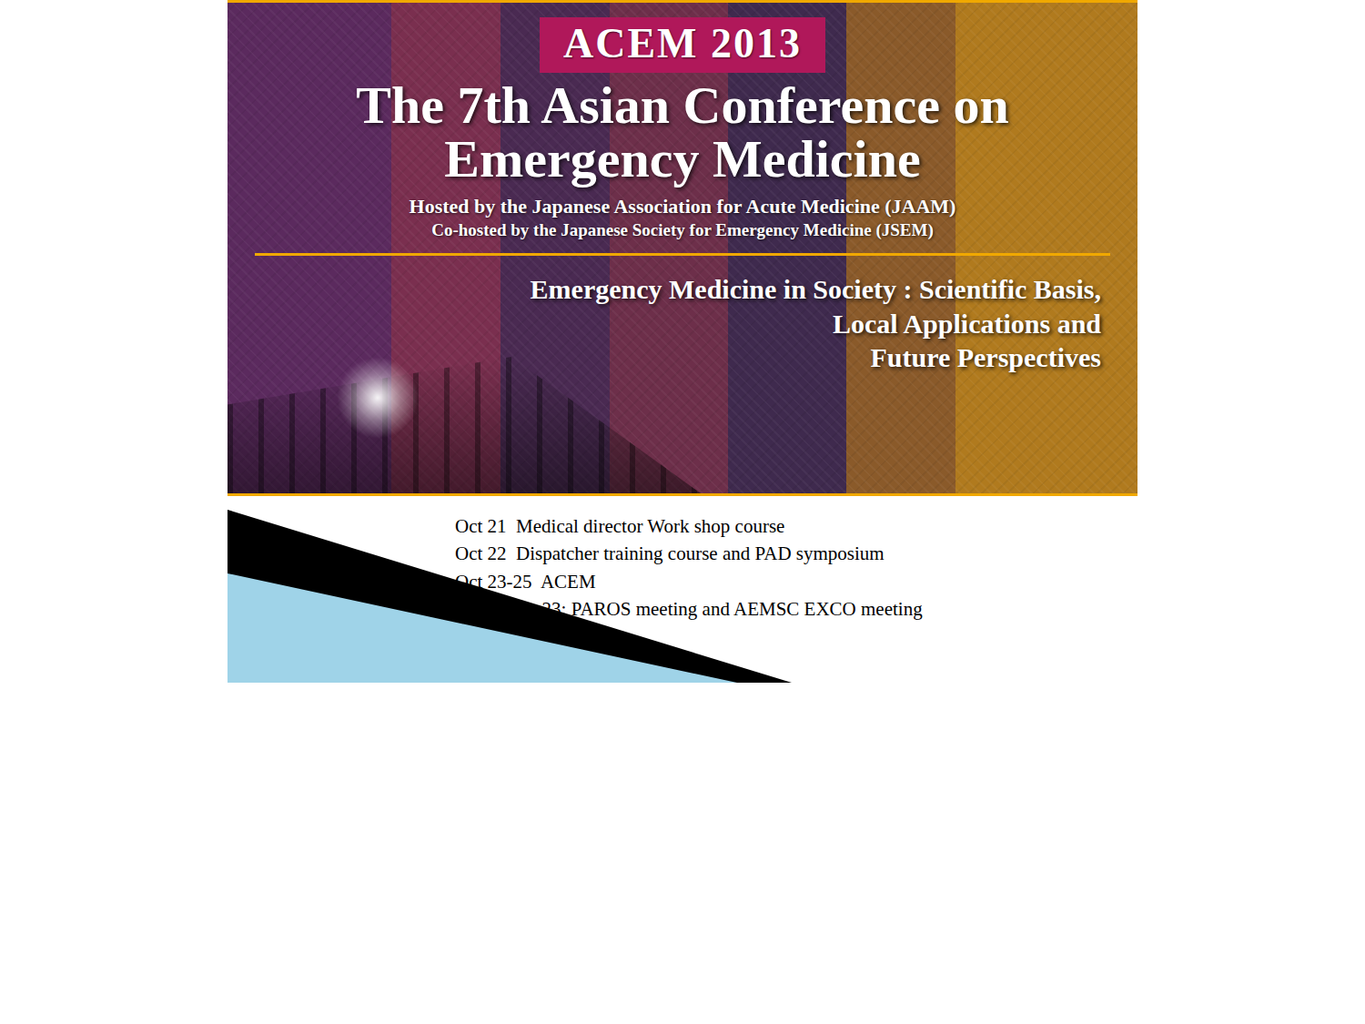ACEM 2013
The 7th Asian Conference on
Emergency Medicine
Hosted by the Japanese Association for Acute Medicine (JAAM)
Co-hosted by the Japanese Society for Emergency Medicine (JSEM)
Emergency Medicine in Society : Scientific Basis,
Local Applications and
Future Perspectives
Oct 21 Medical director Work shop course
Oct 22 Dispatcher training course and PAD symposium
Oct 23-25 ACEM
Oct 23: PAROS meeting and AEMSC EXCO meeting